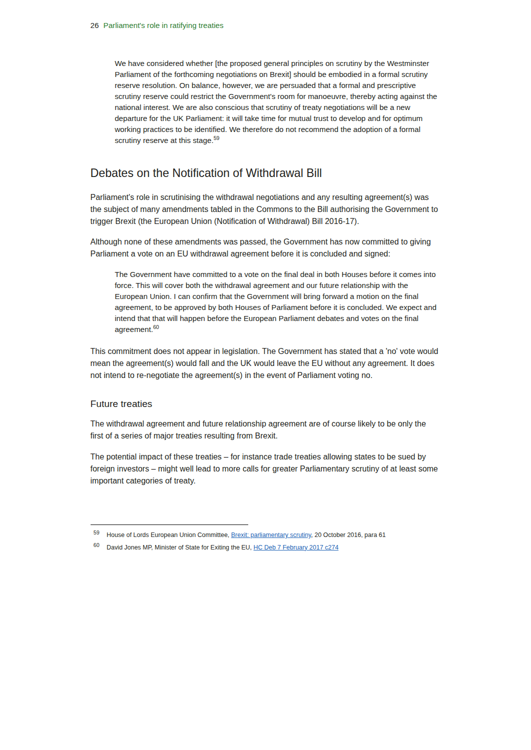26 Parliament's role in ratifying treaties
We have considered whether [the proposed general principles on scrutiny by the Westminster Parliament of the forthcoming negotiations on Brexit] should be embodied in a formal scrutiny reserve resolution. On balance, however, we are persuaded that a formal and prescriptive scrutiny reserve could restrict the Government's room for manoeuvre, thereby acting against the national interest. We are also conscious that scrutiny of treaty negotiations will be a new departure for the UK Parliament: it will take time for mutual trust to develop and for optimum working practices to be identified. We therefore do not recommend the adoption of a formal scrutiny reserve at this stage.59
Debates on the Notification of Withdrawal Bill
Parliament's role in scrutinising the withdrawal negotiations and any resulting agreement(s) was the subject of many amendments tabled in the Commons to the Bill authorising the Government to trigger Brexit (the European Union (Notification of Withdrawal) Bill 2016-17).
Although none of these amendments was passed, the Government has now committed to giving Parliament a vote on an EU withdrawal agreement before it is concluded and signed:
The Government have committed to a vote on the final deal in both Houses before it comes into force. This will cover both the withdrawal agreement and our future relationship with the European Union. I can confirm that the Government will bring forward a motion on the final agreement, to be approved by both Houses of Parliament before it is concluded. We expect and intend that that will happen before the European Parliament debates and votes on the final agreement.60
This commitment does not appear in legislation. The Government has stated that a 'no' vote would mean the agreement(s) would fall and the UK would leave the EU without any agreement. It does not intend to re-negotiate the agreement(s) in the event of Parliament voting no.
Future treaties
The withdrawal agreement and future relationship agreement are of course likely to be only the first of a series of major treaties resulting from Brexit.
The potential impact of these treaties – for instance trade treaties allowing states to be sued by foreign investors – might well lead to more calls for greater Parliamentary scrutiny of at least some important categories of treaty.
59 House of Lords European Union Committee, Brexit: parliamentary scrutiny, 20 October 2016, para 61
60 David Jones MP, Minister of State for Exiting the EU, HC Deb 7 February 2017 c274